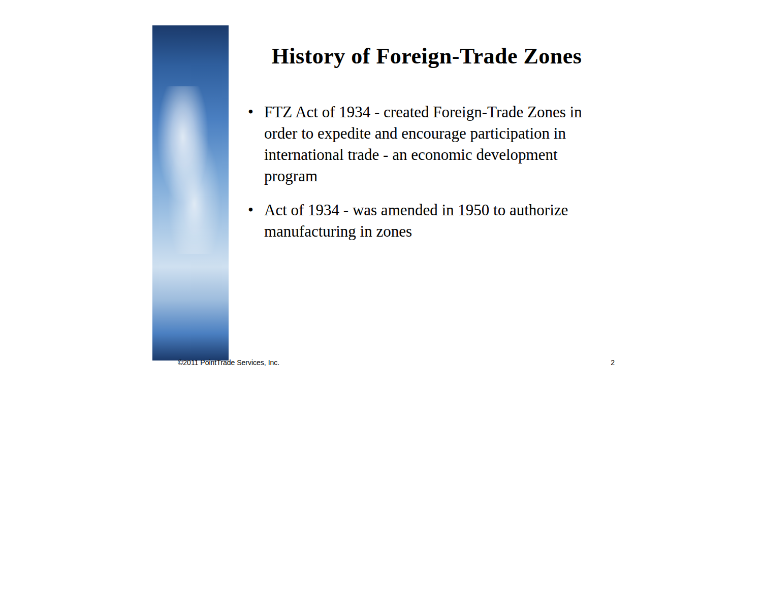History of Foreign-Trade Zones
FTZ Act of 1934 - created Foreign-Trade Zones in order to expedite and encourage participation in international trade - an economic development program
Act of 1934 - was amended in 1950 to authorize manufacturing in zones
©2011 PointTrade Services, Inc.
2